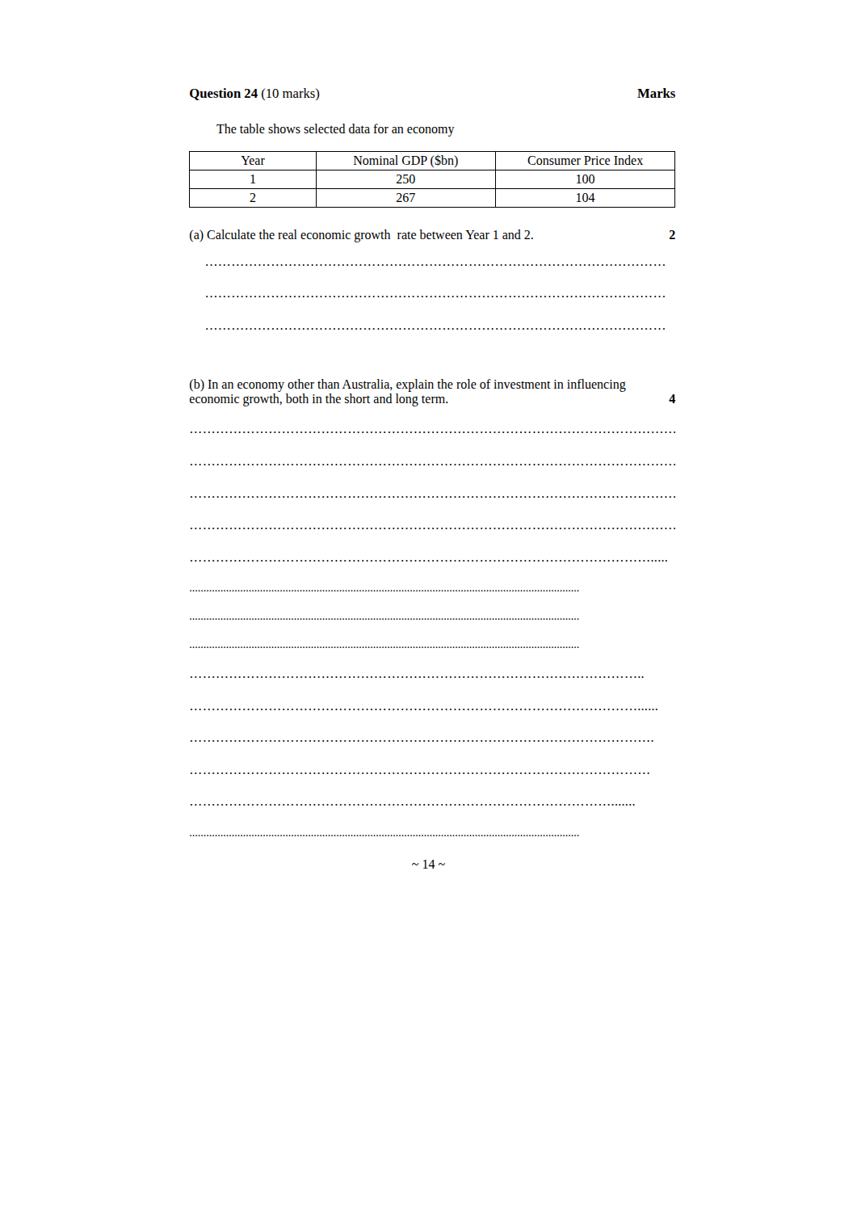Question 24 (10 marks) Marks
The table shows selected data for an economy
| Year | Nominal GDP ($bn) | Consumer Price Index |
| 1 | 250 | 100 |
| 2 | 267 | 104 |
(a) Calculate the real economic growth rate between Year 1 and 2. 2
……………………………………………………………………………………………
……………………………………………………………………………………………
……………………………………………………………………………………………
(b) In an economy other than Australia, explain the role of investment in influencing economic growth, both in the short and long term. 4
……………………………………………………………………………………………………
……………………………………………………………………………………………………
……………………………………………………………………………………………………
……………………………………………………………………………………………………
…………………………………………………………………………………………….....
..........................................................................................................................................
..........................................................................................................................................
..........................................................................................................................................
…………………………………………………………………………………………..
…………………………………………………………………………………………......
…………………………………………………………………………………………….
……………………………………………………………………………………………
…………………………………………………………………………………….......
..........................................................................................................................................
~ 14 ~